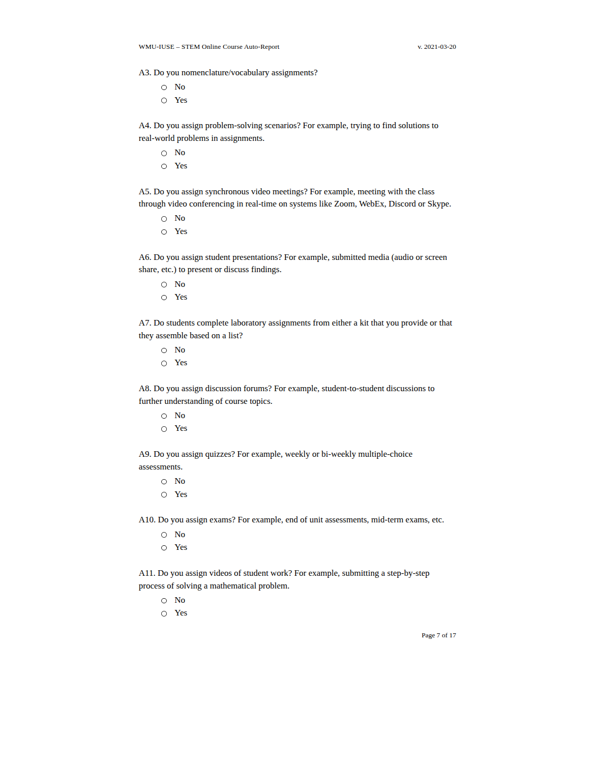WMU-IUSE – STEM Online Course Auto-Report
v. 2021-03-20
A3. Do you nomenclature/vocabulary assignments?
No
Yes
A4. Do you assign problem-solving scenarios? For example, trying to find solutions to real-world problems in assignments.
No
Yes
A5. Do you assign synchronous video meetings? For example, meeting with the class through video conferencing in real-time on systems like Zoom, WebEx, Discord or Skype.
No
Yes
A6. Do you assign student presentations? For example, submitted media (audio or screen share, etc.) to present or discuss findings.
No
Yes
A7. Do students complete laboratory assignments from either a kit that you provide or that they assemble based on a list?
No
Yes
A8. Do you assign discussion forums? For example, student-to-student discussions to further understanding of course topics.
No
Yes
A9. Do you assign quizzes? For example, weekly or bi-weekly multiple-choice assessments.
No
Yes
A10. Do you assign exams? For example, end of unit assessments, mid-term exams, etc.
No
Yes
A11. Do you assign videos of student work? For example, submitting a step-by-step process of solving a mathematical problem.
No
Yes
Page 7 of 17